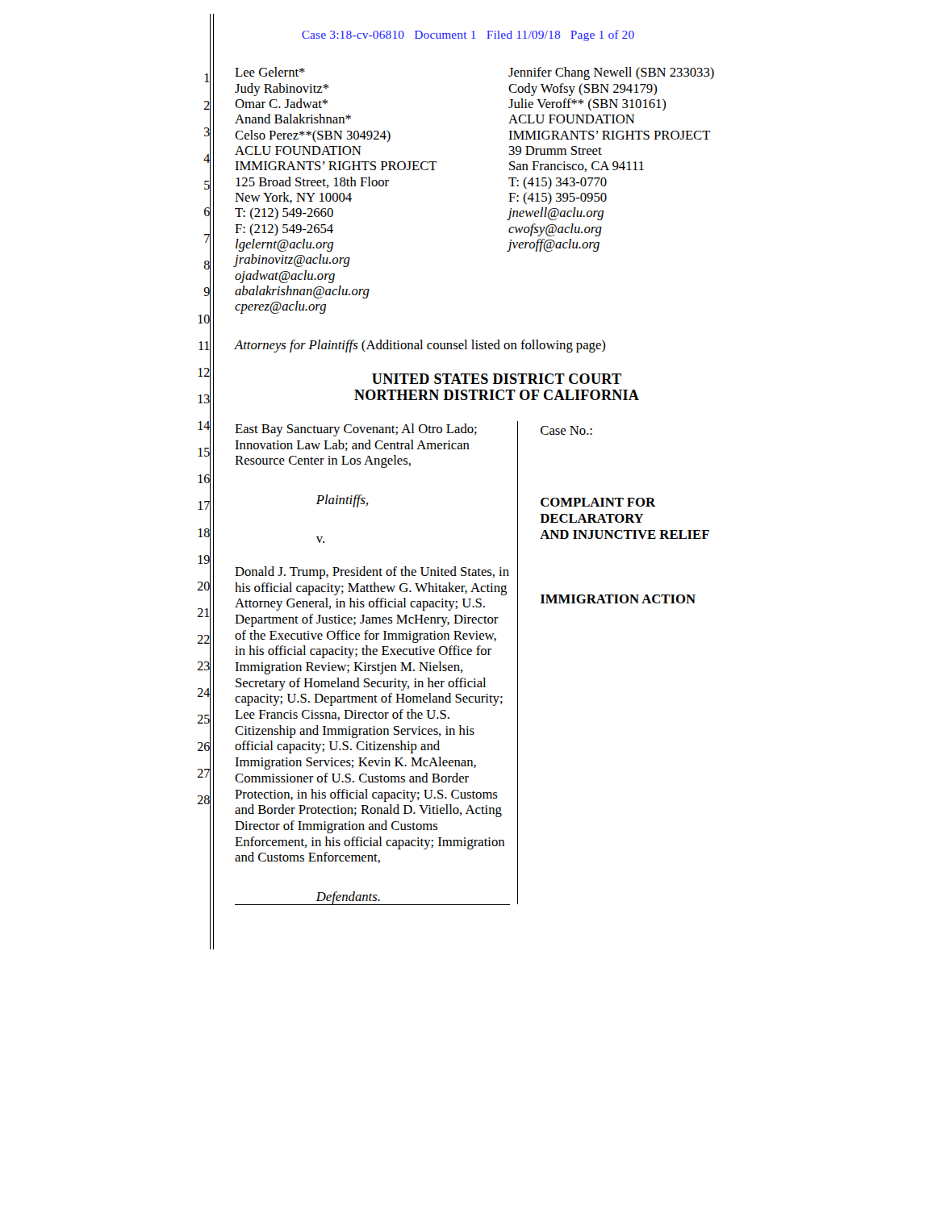Case 3:18-cv-06810 Document 1 Filed 11/09/18 Page 1 of 20
1
2
3
4
5
6
7
8
9
10
11
12
13
14
15
16
17
18
19
20
21
22
23
24
25
26
27
28
Lee Gelernt*
Judy Rabinovitz*
Omar C. Jadwat*
Anand Balakrishnan*
Celso Perez**(SBN 304924)
ACLU FOUNDATION
IMMIGRANTS’ RIGHTS PROJECT
125 Broad Street, 18th Floor
New York, NY 10004
T: (212) 549-2660
F: (212) 549-2654
lgelernt@aclu.org
jrabinovitz@aclu.org
ojadwat@aclu.org
abalakrishnan@aclu.org
cperez@aclu.org
Jennifer Chang Newell (SBN 233033)
Cody Wofsy (SBN 294179)
Julie Veroff** (SBN 310161)
ACLU FOUNDATION
IMMIGRANTS’ RIGHTS PROJECT
39 Drumm Street
San Francisco, CA 94111
T: (415) 343-0770
F: (415) 395-0950
jnewell@aclu.org
cwofsy@aclu.org
jveroff@aclu.org
Attorneys for Plaintiffs (Additional counsel listed on following page)
UNITED STATES DISTRICT COURT
NORTHERN DISTRICT OF CALIFORNIA
East Bay Sanctuary Covenant; Al Otro Lado;
Innovation Law Lab; and Central American
Resource Center in Los Angeles,
Plaintiffs,
v.
Donald J. Trump, President of the United States, in
his official capacity; Matthew G. Whitaker, Acting
Attorney General, in his official capacity; U.S.
Department of Justice; James McHenry, Director
of the Executive Office for Immigration Review,
in his official capacity; the Executive Office for
Immigration Review; Kirstjen M. Nielsen,
Secretary of Homeland Security, in her official
capacity; U.S. Department of Homeland Security;
Lee Francis Cissna, Director of the U.S.
Citizenship and Immigration Services, in his
official capacity; U.S. Citizenship and
Immigration Services; Kevin K. McAleenan,
Commissioner of U.S. Customs and Border
Protection, in his official capacity; U.S. Customs
and Border Protection; Ronald D. Vitiello, Acting
Director of Immigration and Customs
Enforcement, in his official capacity; Immigration
and Customs Enforcement,
Defendants.
Case No.:
COMPLAINT FOR DECLARATORY
AND INJUNCTIVE RELIEF
IMMIGRATION ACTION